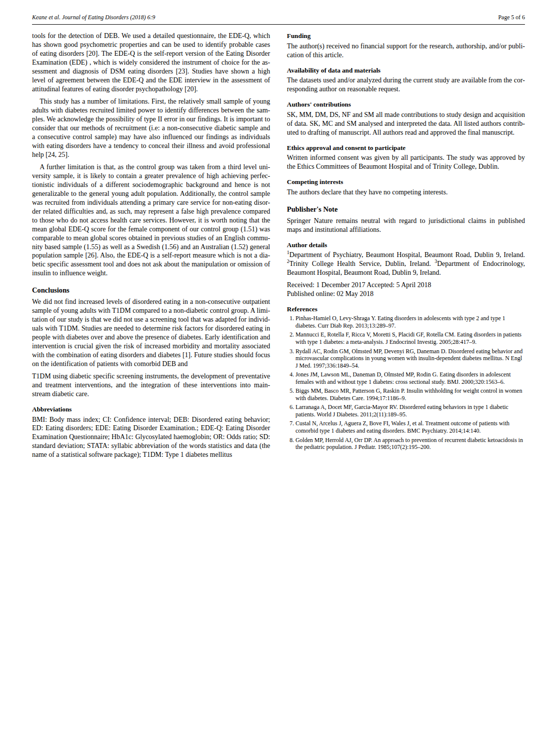Keane et al. Journal of Eating Disorders (2018) 6:9
Page 5 of 6
tools for the detection of DEB. We used a detailed questionnaire, the EDE-Q, which has shown good psychometric properties and can be used to identify probable cases of eating disorders [20]. The EDE-Q is the self-report version of the Eating Disorder Examination (EDE) , which is widely considered the instrument of choice for the assessment and diagnosis of DSM eating disorders [23]. Studies have shown a high level of agreement between the EDE-Q and the EDE interview in the assessment of attitudinal features of eating disorder psychopathology [20].
This study has a number of limitations. First, the relatively small sample of young adults with diabetes recruited limited power to identify differences between the samples. We acknowledge the possibility of type II error in our findings. It is important to consider that our methods of recruitment (i.e: a non-consecutive diabetic sample and a consecutive control sample) may have also influenced our findings as individuals with eating disorders have a tendency to conceal their illness and avoid professional help [24, 25].
A further limitation is that, as the control group was taken from a third level university sample, it is likely to contain a greater prevalence of high achieving perfectionistic individuals of a different sociodemographic background and hence is not generalizable to the general young adult population. Additionally, the control sample was recruited from individuals attending a primary care service for non-eating disorder related difficulties and, as such, may represent a false high prevalence compared to those who do not access health care services. However, it is worth noting that the mean global EDE-Q score for the female component of our control group (1.51) was comparable to mean global scores obtained in previous studies of an English community based sample (1.55) as well as a Swedish (1.56) and an Australian (1.52) general population sample [26]. Also, the EDE-Q is a self-report measure which is not a diabetic specific assessment tool and does not ask about the manipulation or omission of insulin to influence weight.
Conclusions
We did not find increased levels of disordered eating in a non-consecutive outpatient sample of young adults with T1DM compared to a non-diabetic control group. A limitation of our study is that we did not use a screening tool that was adapted for individuals with T1DM. Studies are needed to determine risk factors for disordered eating in people with diabetes over and above the presence of diabetes. Early identification and intervention is crucial given the risk of increased morbidity and mortality associated with the combination of eating disorders and diabetes [1]. Future studies should focus on the identification of patients with comorbid DEB and
T1DM using diabetic specific screening instruments, the development of preventative and treatment interventions, and the integration of these interventions into mainstream diabetic care.
Abbreviations
BMI: Body mass index; CI: Confidence interval; DEB: Disordered eating behavior; ED: Eating disorders; EDE: Eating Disorder Examination.; EDE-Q: Eating Disorder Examination Questionnaire; HbA1c: Glycosylated haemoglobin; OR: Odds ratio; SD: standard deviation; STATA: syllabic abbreviation of the words statistics and data (the name of a statistical software package); T1DM: Type 1 diabetes mellitus
Funding
The author(s) received no financial support for the research, authorship, and/or publication of this article.
Availability of data and materials
The datasets used and/or analyzed during the current study are available from the corresponding author on reasonable request.
Authors' contributions
SK, MM, DM, DS, NF and SM all made contributions to study design and acquisition of data. SK, MC and SM analysed and interpreted the data. All listed authors contributed to drafting of manuscript. All authors read and approved the final manuscript.
Ethics approval and consent to participate
Written informed consent was given by all participants. The study was approved by the Ethics Committees of Beaumont Hospital and of Trinity College, Dublin.
Competing interests
The authors declare that they have no competing interests.
Publisher's Note
Springer Nature remains neutral with regard to jurisdictional claims in published maps and institutional affiliations.
Author details
1Department of Psychiatry, Beaumont Hospital, Beaumont Road, Dublin 9, Ireland. 2Trinity College Health Service, Dublin, Ireland. 3Department of Endocrinology, Beaumont Hospital, Beaumont Road, Dublin 9, Ireland.
Received: 1 December 2017 Accepted: 5 April 2018
Published online: 02 May 2018
References
Pinhas-Hamiel O, Levy-Shraga Y. Eating disorders in adolescents with type 2 and type 1 diabetes. Curr Diab Rep. 2013;13:289–97.
Mannucci E, Rotella F, Ricca V, Moretti S, Placidi GF, Rotella CM. Eating disorders in patients with type 1 diabetes: a meta-analysis. J Endocrinol Investig. 2005;28:417–9.
Rydall AC, Rodin GM, Olmsted MP, Devenyi RG, Daneman D. Disordered eating behavior and microvascular complications in young women with insulin-dependent diabetes mellitus. N Engl J Med. 1997;336:1849–54.
Jones JM, Lawson ML, Daneman D, Olmsted MP, Rodin G. Eating disorders in adolescent females with and without type 1 diabetes: cross sectional study. BMJ. 2000;320:1563–6.
Biggs MM, Basco MR, Patterson G, Raskin P. Insulin withholding for weight control in women with diabetes. Diabetes Care. 1994;17:1186–9.
Larranaga A, Docet MF, Garcia-Mayor RV. Disordered eating behaviors in type 1 diabetic patients. World J Diabetes. 2011;2(11):189–95.
Custal N, Arcelus J, Aguera Z, Bove FI, Wales J, et al. Treatment outcome of patients with comorbid type 1 diabetes and eating disorders. BMC Psychiatry. 2014;14:140.
Golden MP, Herrold AJ, Orr DP. An approach to prevention of recurrent diabetic ketoacidosis in the pediatric population. J Pediatr. 1985;107(2):195–200.